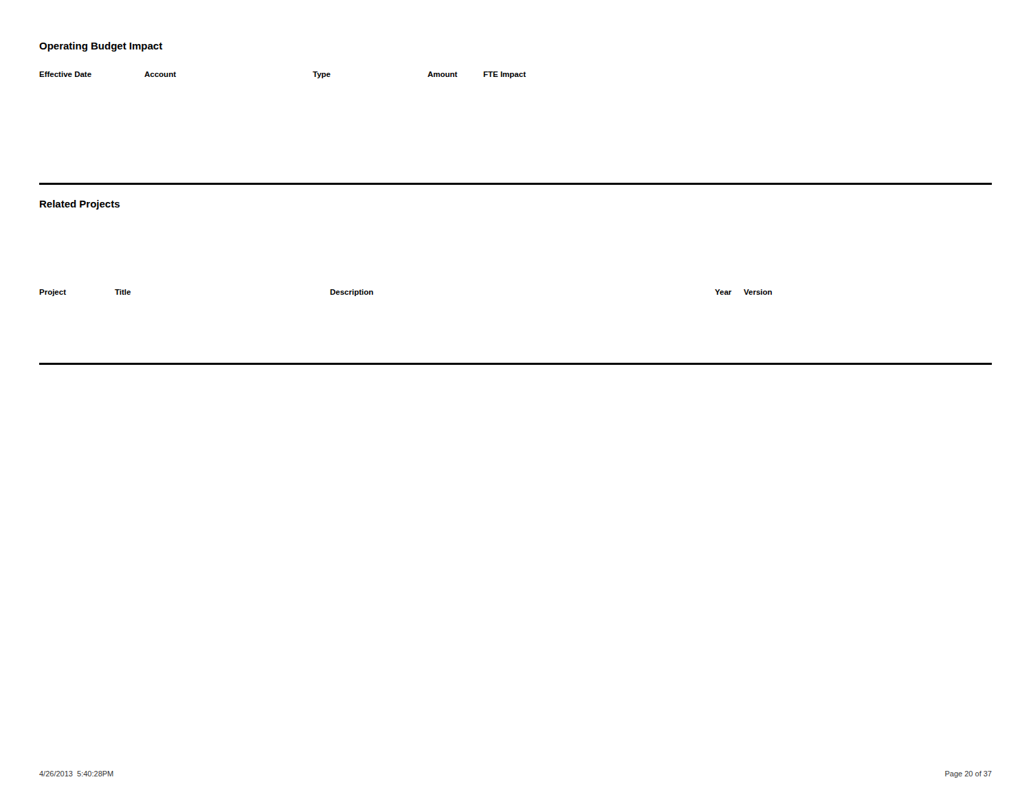Operating Budget Impact
Effective Date
Account
Type
Amount
FTE Impact
Related Projects
Project
Title
Description
Year
Version
4/26/2013 5:40:28PM
Page 20 of 37